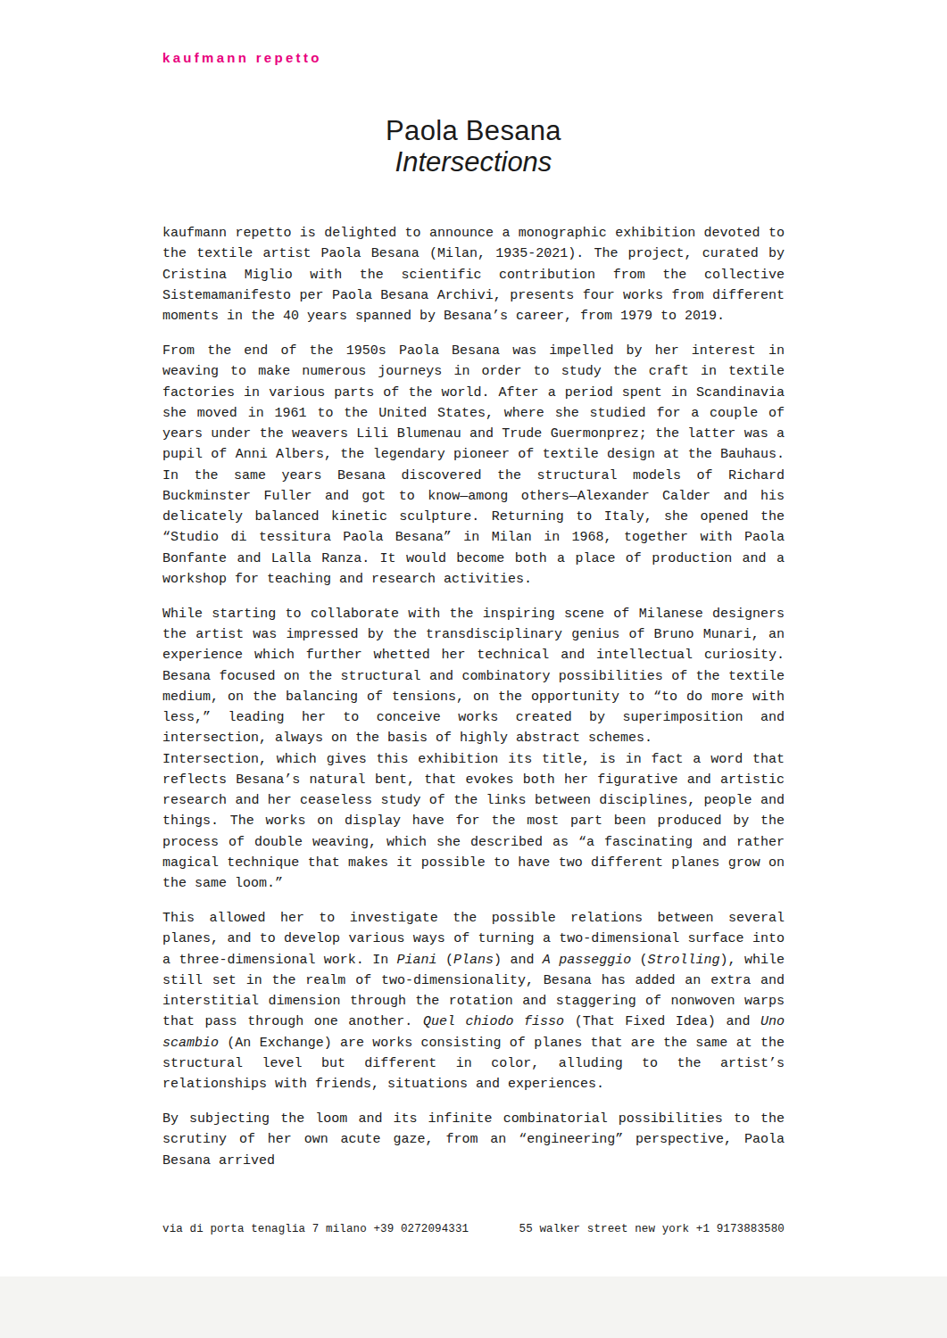kaufmann repetto
Paola Besana
Intersections
kaufmann repetto is delighted to announce a monographic exhibition devoted to the textile artist Paola Besana (Milan, 1935-2021). The project, curated by Cristina Miglio with the scientific contribution from the collective Sistemamanifesto per Paola Besana Archivi, presents four works from different moments in the 40 years spanned by Besana’s career, from 1979 to 2019.
From the end of the 1950s Paola Besana was impelled by her interest in weaving to make numerous journeys in order to study the craft in textile factories in various parts of the world. After a period spent in Scandinavia she moved in 1961 to the United States, where she studied for a couple of years under the weavers Lili Blumenau and Trude Guermonprez; the latter was a pupil of Anni Albers, the legendary pioneer of textile design at the Bauhaus. In the same years Besana discovered the structural models of Richard Buckminster Fuller and got to know—among others—Alexander Calder and his delicately balanced kinetic sculpture. Returning to Italy, she opened the “Studio di tessitura Paola Besana” in Milan in 1968, together with Paola Bonfante and Lalla Ranza. It would become both a place of production and a workshop for teaching and research activities.
While starting to collaborate with the inspiring scene of Milanese designers the artist was impressed by the transdisciplinary genius of Bruno Munari, an experience which further whetted her technical and intellectual curiosity. Besana focused on the structural and combinatory possibilities of the textile medium, on the balancing of tensions, on the opportunity to “to do more with less,” leading her to conceive works created by superimposition and intersection, always on the basis of highly abstract schemes.
Intersection, which gives this exhibition its title, is in fact a word that reflects Besana’s natural bent, that evokes both her figurative and artistic research and her ceaseless study of the links between disciplines, people and things. The works on display have for the most part been produced by the process of double weaving, which she described as “a fascinating and rather magical technique that makes it possible to have two different planes grow on the same loom.”
This allowed her to investigate the possible relations between several planes, and to develop various ways of turning a two-dimensional surface into a three-dimensional work. In Piani (Plans) and A passeggio (Strolling), while still set in the realm of two-dimensionality, Besana has added an extra and interstitial dimension through the rotation and staggering of nonwoven warps that pass through one another. Quel chiodo fisso (That Fixed Idea) and Uno scambio (An Exchange) are works consisting of planes that are the same at the structural level but different in color, alluding to the artist’s relationships with friends, situations and experiences.
By subjecting the loom and its infinite combinatorial possibilities to the scrutiny of her own acute gaze, from an “engineering” perspective, Paola Besana arrived
via di porta tenaglia 7 milano +39 0272094331 55 walker street new york +1 9173883580